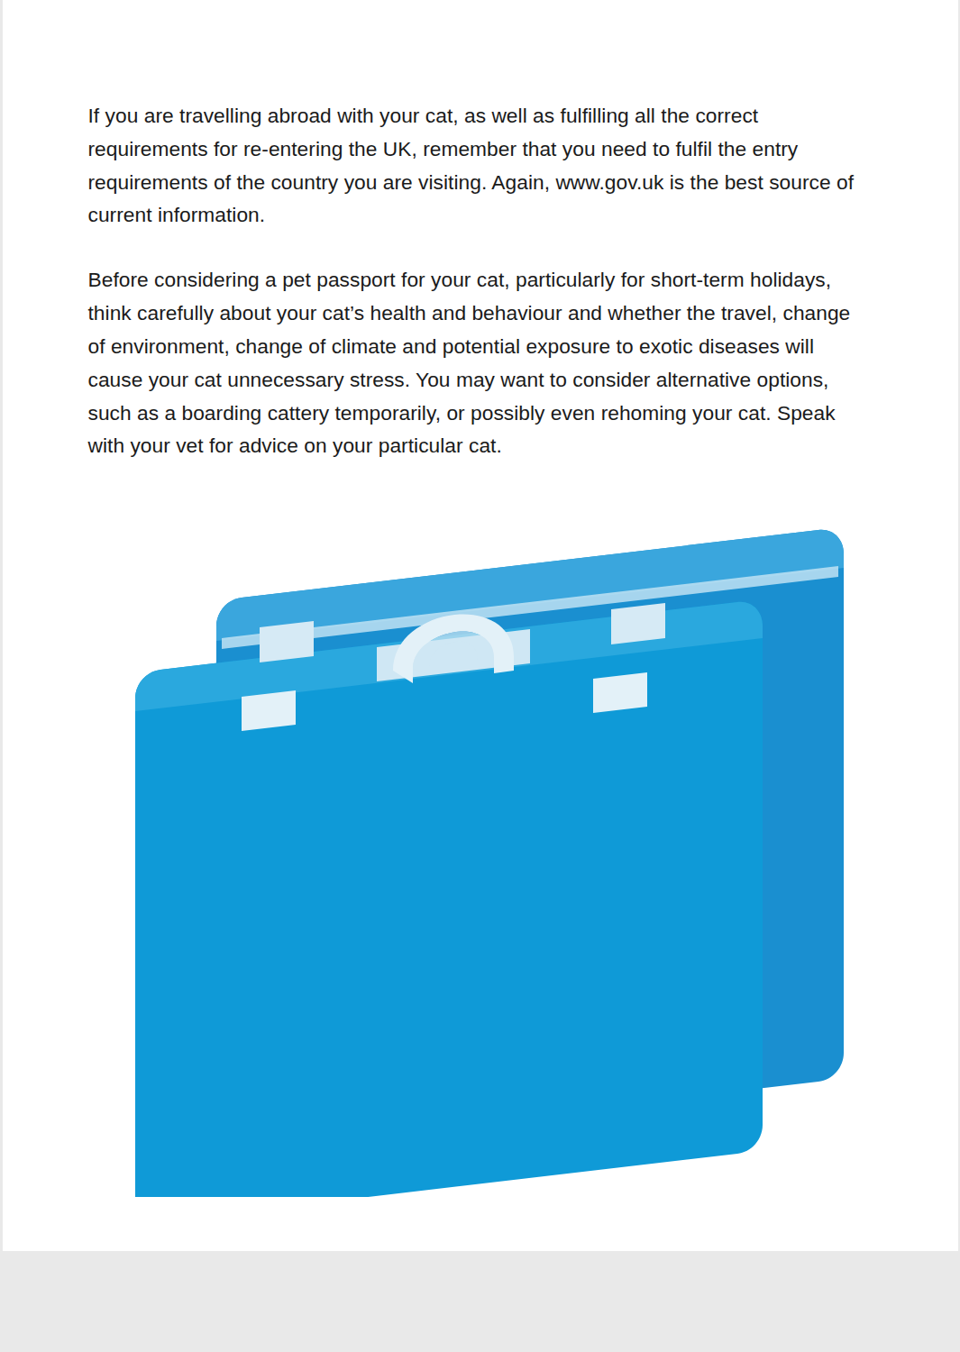If you are travelling abroad with your cat, as well as fulfilling all the correct requirements for re-entering the UK, remember that you need to fulfil the entry requirements of the country you are visiting. Again, www.gov.uk is the best source of current information.
Before considering a pet passport for your cat, particularly for short-term holidays, think carefully about your cat’s health and behaviour and whether the travel, change of environment, change of climate and potential exposure to exotic diseases will cause your cat unnecessary stress. You may want to consider alternative options, such as a boarding cattery temporarily, or possibly even rehoming your cat. Speak with your vet for advice on your particular cat.
Blue suitcase